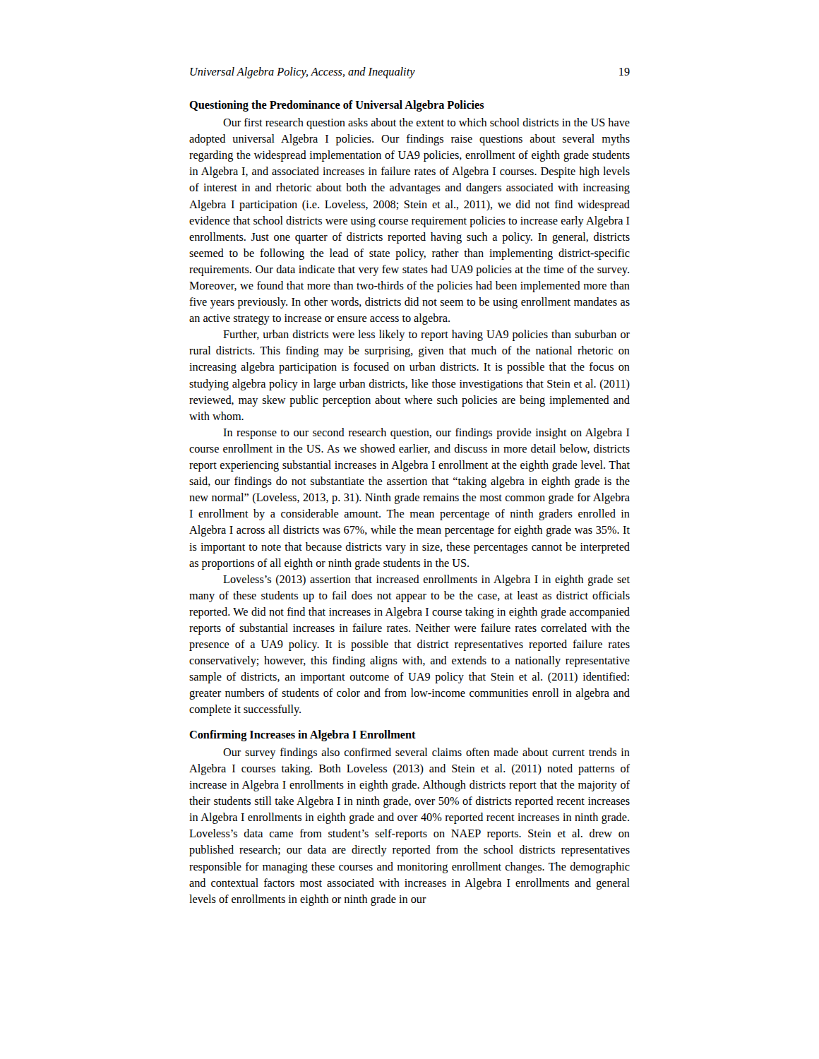Universal Algebra Policy, Access, and Inequality 19
Questioning the Predominance of Universal Algebra Policies
Our first research question asks about the extent to which school districts in the US have adopted universal Algebra I policies. Our findings raise questions about several myths regarding the widespread implementation of UA9 policies, enrollment of eighth grade students in Algebra I, and associated increases in failure rates of Algebra I courses. Despite high levels of interest in and rhetoric about both the advantages and dangers associated with increasing Algebra I participation (i.e. Loveless, 2008; Stein et al., 2011), we did not find widespread evidence that school districts were using course requirement policies to increase early Algebra I enrollments. Just one quarter of districts reported having such a policy. In general, districts seemed to be following the lead of state policy, rather than implementing district-specific requirements. Our data indicate that very few states had UA9 policies at the time of the survey. Moreover, we found that more than two-thirds of the policies had been implemented more than five years previously. In other words, districts did not seem to be using enrollment mandates as an active strategy to increase or ensure access to algebra.
Further, urban districts were less likely to report having UA9 policies than suburban or rural districts. This finding may be surprising, given that much of the national rhetoric on increasing algebra participation is focused on urban districts. It is possible that the focus on studying algebra policy in large urban districts, like those investigations that Stein et al. (2011) reviewed, may skew public perception about where such policies are being implemented and with whom.
In response to our second research question, our findings provide insight on Algebra I course enrollment in the US. As we showed earlier, and discuss in more detail below, districts report experiencing substantial increases in Algebra I enrollment at the eighth grade level. That said, our findings do not substantiate the assertion that “taking algebra in eighth grade is the new normal” (Loveless, 2013, p. 31). Ninth grade remains the most common grade for Algebra I enrollment by a considerable amount. The mean percentage of ninth graders enrolled in Algebra I across all districts was 67%, while the mean percentage for eighth grade was 35%. It is important to note that because districts vary in size, these percentages cannot be interpreted as proportions of all eighth or ninth grade students in the US.
Loveless’s (2013) assertion that increased enrollments in Algebra I in eighth grade set many of these students up to fail does not appear to be the case, at least as district officials reported. We did not find that increases in Algebra I course taking in eighth grade accompanied reports of substantial increases in failure rates. Neither were failure rates correlated with the presence of a UA9 policy. It is possible that district representatives reported failure rates conservatively; however, this finding aligns with, and extends to a nationally representative sample of districts, an important outcome of UA9 policy that Stein et al. (2011) identified: greater numbers of students of color and from low-income communities enroll in algebra and complete it successfully.
Confirming Increases in Algebra I Enrollment
Our survey findings also confirmed several claims often made about current trends in Algebra I courses taking. Both Loveless (2013) and Stein et al. (2011) noted patterns of increase in Algebra I enrollments in eighth grade. Although districts report that the majority of their students still take Algebra I in ninth grade, over 50% of districts reported recent increases in Algebra I enrollments in eighth grade and over 40% reported recent increases in ninth grade. Loveless’s data came from student’s self-reports on NAEP reports. Stein et al. drew on published research; our data are directly reported from the school districts representatives responsible for managing these courses and monitoring enrollment changes. The demographic and contextual factors most associated with increases in Algebra I enrollments and general levels of enrollments in eighth or ninth grade in our